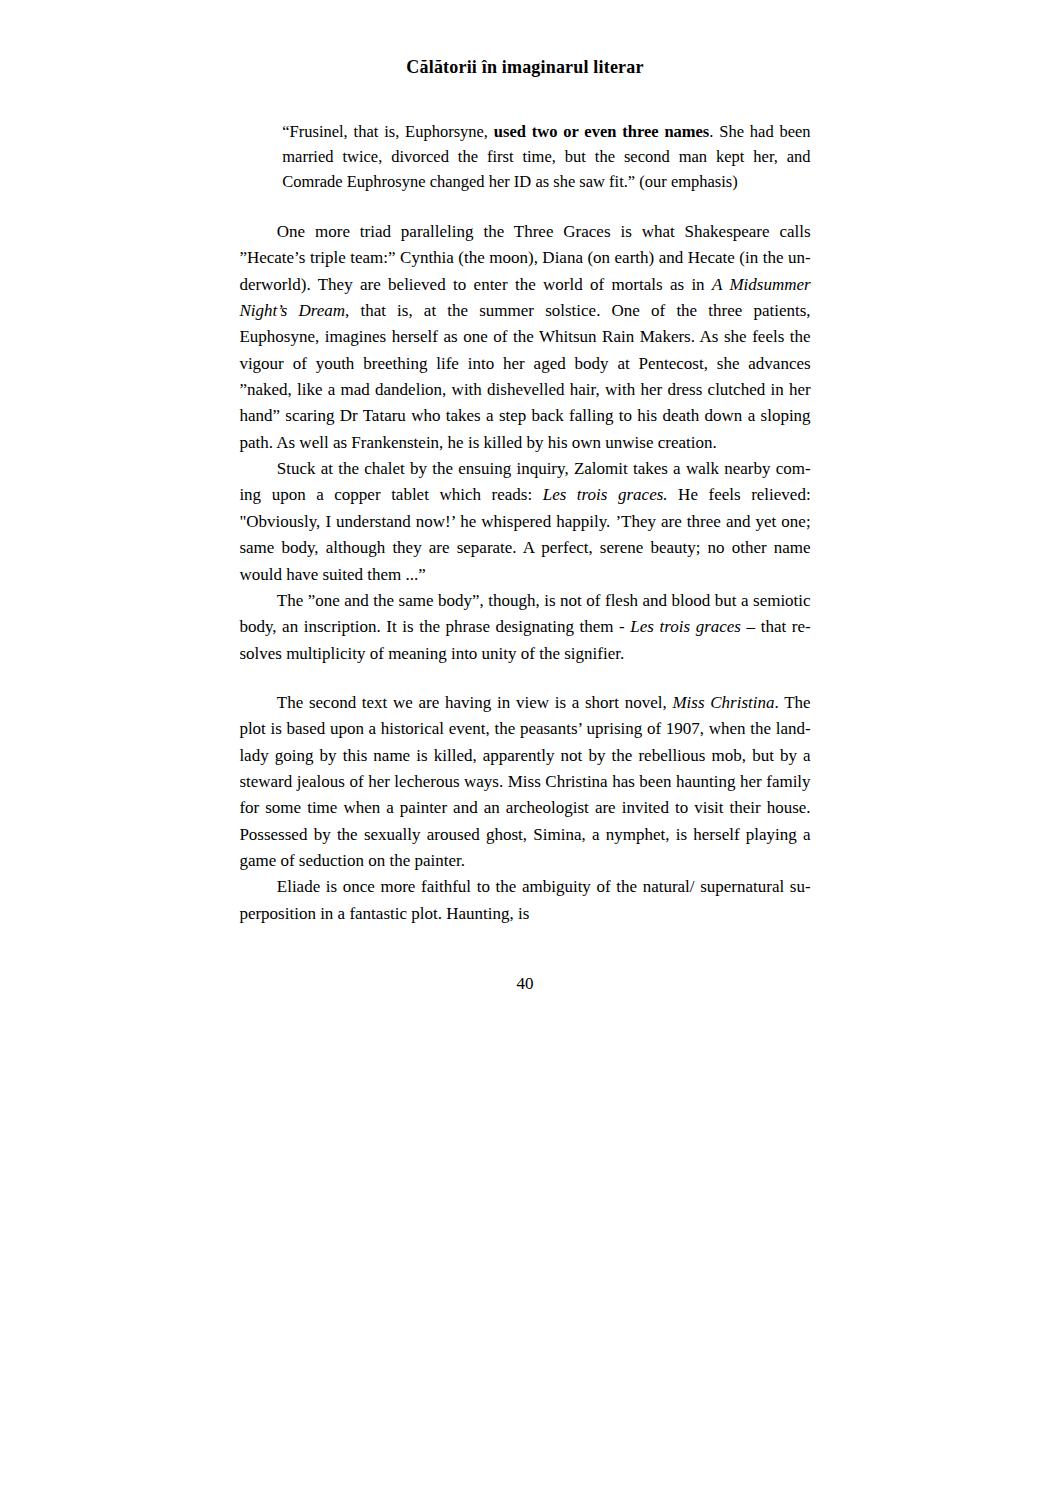Călătorii în imaginarul literar
“Frusinel, that is, Euphorsyne, used two or even three names. She had been married twice, divorced the first time, but the second man kept her, and Comrade Euphrosyne changed her ID as she saw fit.” (our emphasis)
One more triad paralleling the Three Graces is what Shakespeare calls ”Hecate’s triple team:” Cynthia (the moon), Diana (on earth) and Hecate (in the underworld). They are believed to enter the world of mortals as in A Midsummer Night’s Dream, that is, at the summer solstice. One of the three patients, Euphosyne, imagines herself as one of the Whitsun Rain Makers. As she feels the vigour of youth breething life into her aged body at Pentecost, she advances ”naked, like a mad dandelion, with dishevelled hair, with her dress clutched in her hand” scaring Dr Tataru who takes a step back falling to his death down a sloping path. As well as Frankenstein, he is killed by his own unwise creation.
Stuck at the chalet by the ensuing inquiry, Zalomit takes a walk nearby coming upon a copper tablet which reads: Les trois graces. He feels relieved: "Obviously, I understand now!’ he whispered happily. ’They are three and yet one; same body, although they are separate. A perfect, serene beauty; no other name would have suited them ...”
The ”one and the same body”, though, is not of flesh and blood but a semiotic body, an inscription. It is the phrase designating them - Les trois graces – that resolves multiplicity of meaning into unity of the signifier.
The second text we are having in view is a short novel, Miss Christina. The plot is based upon a historical event, the peasants’ uprising of 1907, when the landlady going by this name is killed, apparently not by the rebellious mob, but by a steward jealous of her lecherous ways. Miss Christina has been haunting her family for some time when a painter and an archeologist are invited to visit their house. Possessed by the sexually aroused ghost, Simina, a nymphet, is herself playing a game of seduction on the painter.
Eliade is once more faithful to the ambiguity of the natural/ supernatural superposition in a fantastic plot. Haunting, is
40